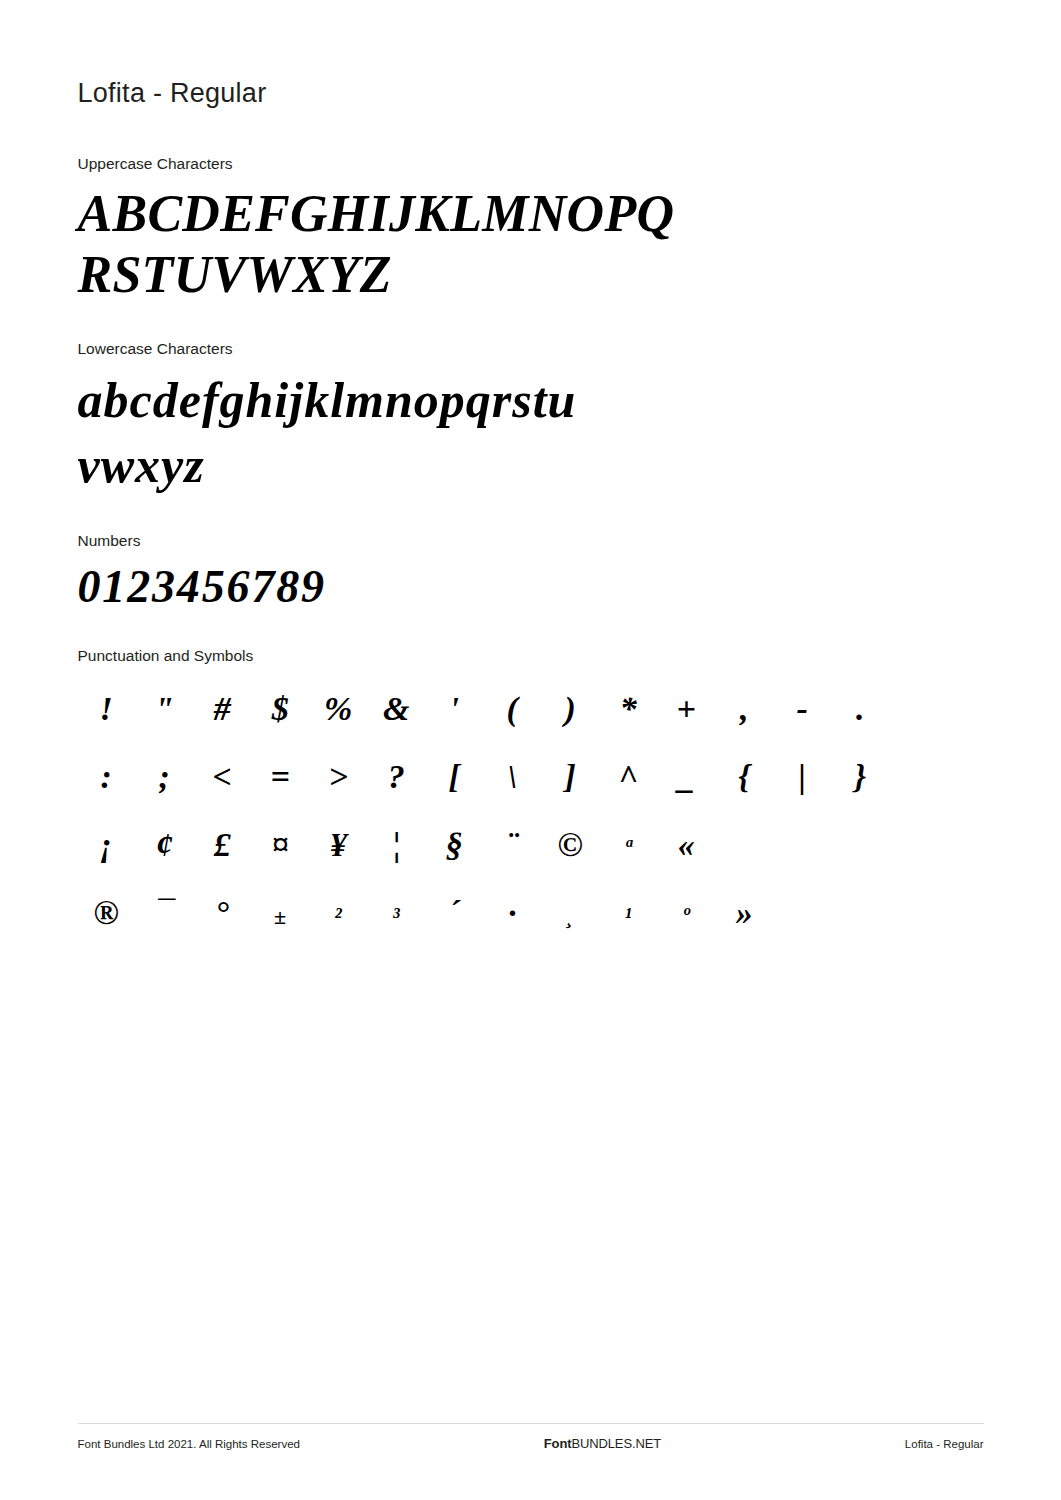Lofita - Regular
Uppercase Characters
ABCDEFGHIJKLMNOPQ
RSTUVWXYZ
Lowercase Characters
abcdefghijklmnopqrstu
vwxyz
Numbers
0123456789
Punctuation and Symbols
!"#$%&'()*+,-.
:;<=>?[\]^_{|}
¡¢£¤¥¦§¨©ª«
®¯°±²³´·¸¹ º»
Font Bundles Ltd 2021. All Rights Reserved
Font BUNDLES.NET
Lofita - Regular